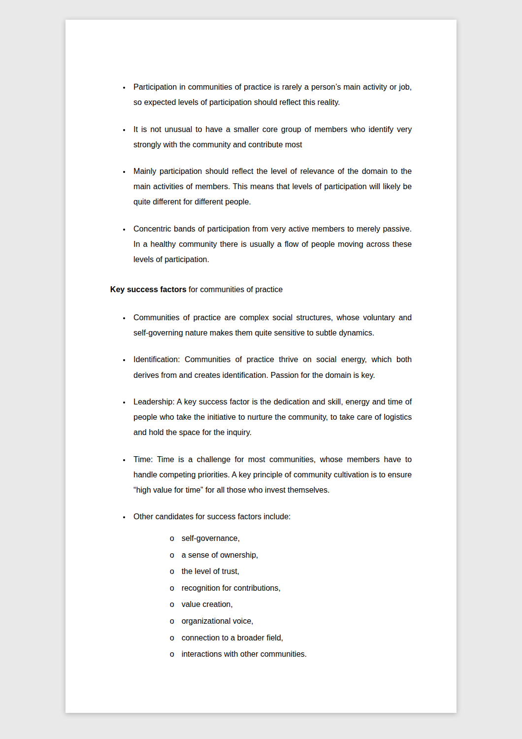Participation in communities of practice is rarely a person’s main activity or job, so expected levels of participation should reflect this reality.
It is not unusual to have a smaller core group of members who identify very strongly with the community and contribute most
Mainly participation should reflect the level of relevance of the domain to the main activities of members. This means that levels of participation will likely be quite different for different people.
Concentric bands of participation from very active members to merely passive. In a healthy community there is usually a flow of people moving across these levels of participation.
Key success factors for communities of practice
Communities of practice are complex social structures, whose voluntary and self-governing nature makes them quite sensitive to subtle dynamics.
Identification: Communities of practice thrive on social energy, which both derives from and creates identification. Passion for the domain is key.
Leadership: A key success factor is the dedication and skill, energy and time of people who take the initiative to nurture the community, to take care of logistics and hold the space for the inquiry.
Time: Time is a challenge for most communities, whose members have to handle competing priorities. A key principle of community cultivation is to ensure “high value for time” for all those who invest themselves.
Other candidates for success factors include:
self-governance,
a sense of ownership,
the level of trust,
recognition for contributions,
value creation,
organizational voice,
connection to a broader field,
interactions with other communities.